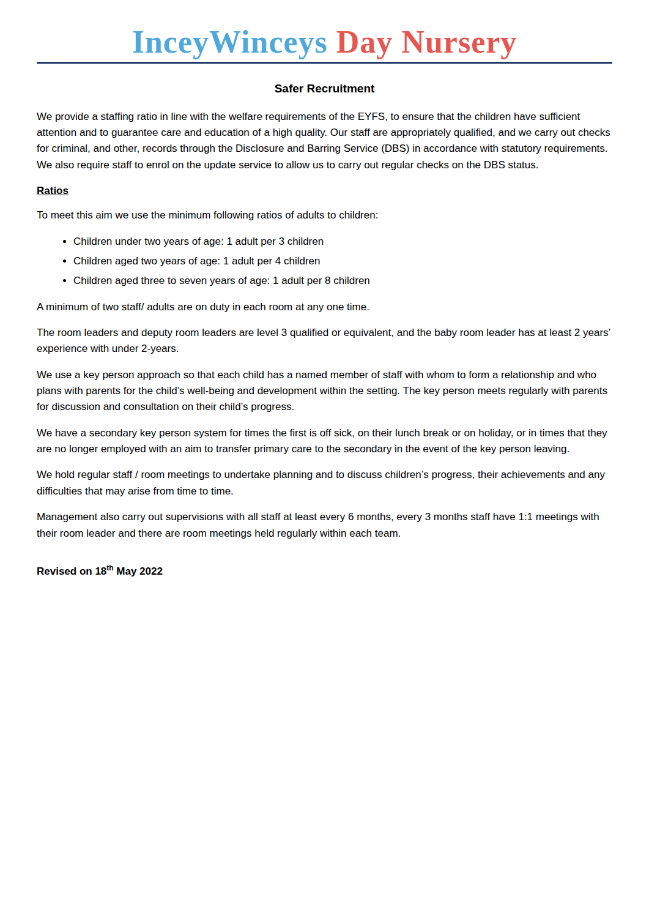InceyWinceys Day Nursery
Safer Recruitment
We provide a staffing ratio in line with the welfare requirements of the EYFS, to ensure that the children have sufficient attention and to guarantee care and education of a high quality. Our staff are appropriately qualified, and we carry out checks for criminal, and other, records through the Disclosure and Barring Service (DBS) in accordance with statutory requirements. We also require staff to enrol on the update service to allow us to carry out regular checks on the DBS status.
Ratios
To meet this aim we use the minimum following ratios of adults to children:
Children under two years of age: 1 adult per 3 children
Children aged two years of age: 1 adult per 4 children
Children aged three to seven years of age: 1 adult per 8 children
A minimum of two staff/ adults are on duty in each room at any one time.
The room leaders and deputy room leaders are level 3 qualified or equivalent, and the baby room leader has at least 2 years’ experience with under 2-years.
We use a key person approach so that each child has a named member of staff with whom to form a relationship and who plans with parents for the child’s well-being and development within the setting. The key person meets regularly with parents for discussion and consultation on their child’s progress.
We have a secondary key person system for times the first is off sick, on their lunch break or on holiday, or in times that they are no longer employed with an aim to transfer primary care to the secondary in the event of the key person leaving.
We hold regular staff / room meetings to undertake planning and to discuss children’s progress, their achievements and any difficulties that may arise from time to time.
Management also carry out supervisions with all staff at least every 6 months, every 3 months staff have 1:1 meetings with their room leader and there are room meetings held regularly within each team.
Revised on 18th May 2022